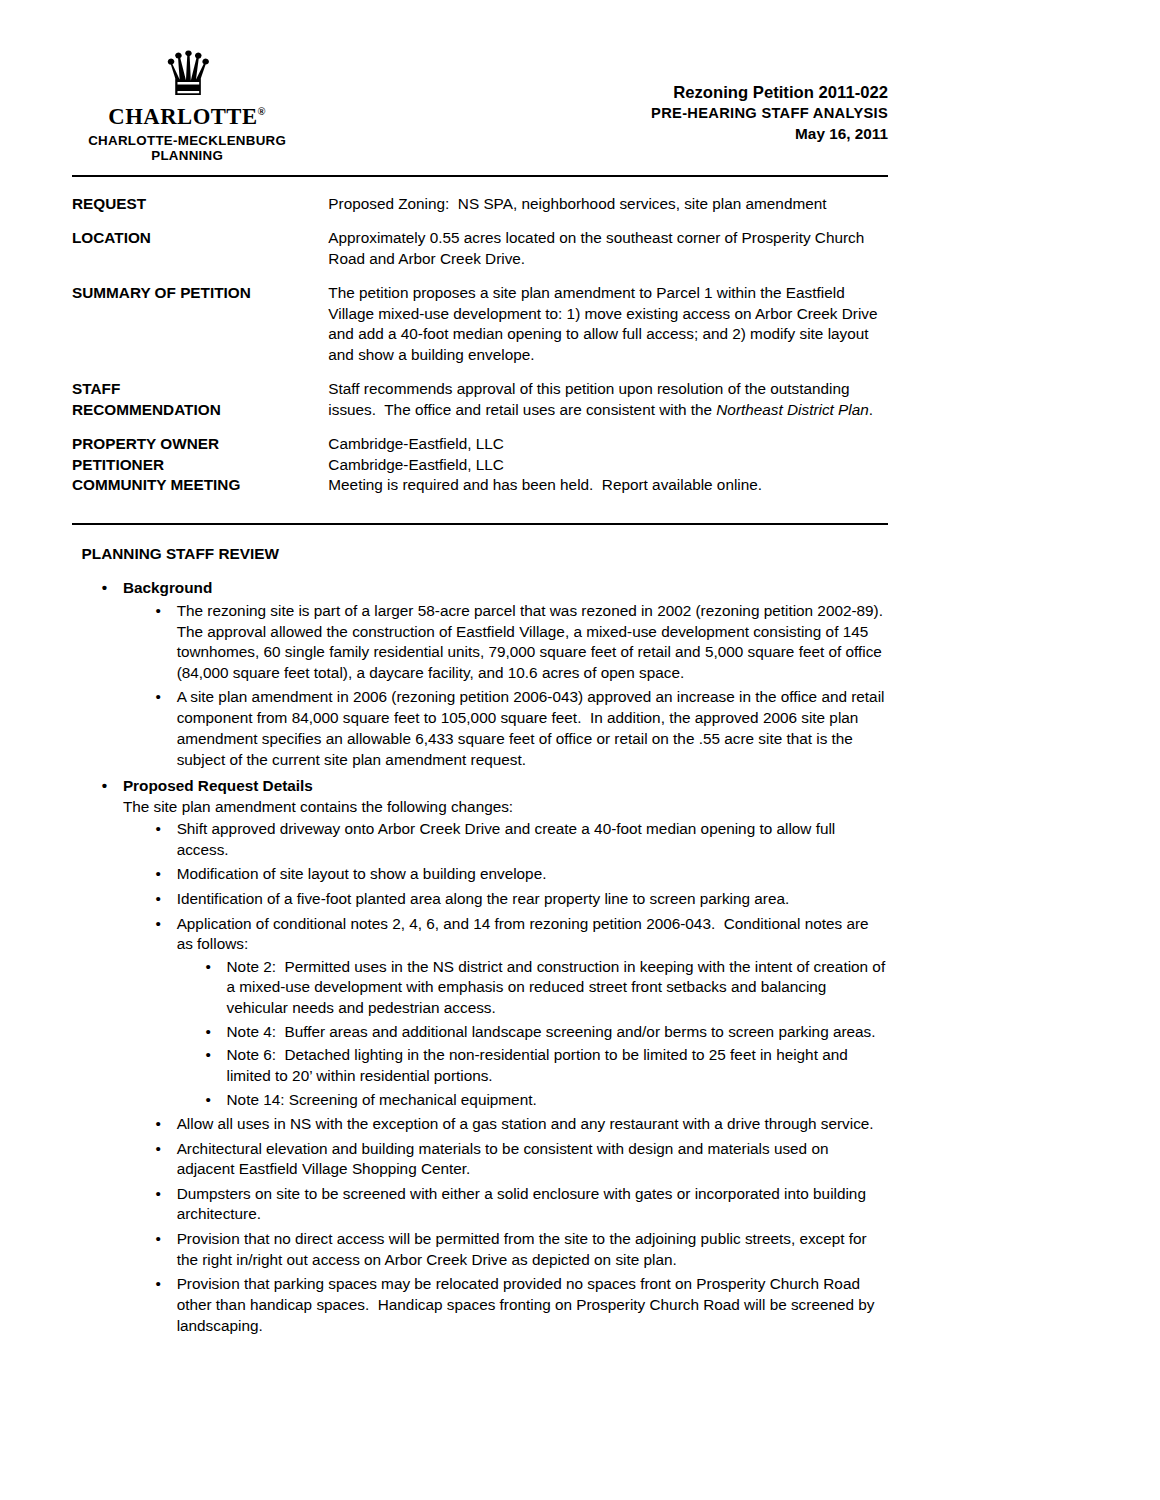♛
CHARLOTTE®
CHARLOTTE-MECKLENBURG
PLANNING
Rezoning Petition 2011-022
PRE-HEARING STAFF ANALYSIS
May 16, 2011
| REQUEST | Proposed Zoning: NS SPA, neighborhood services, site plan amendment |
| LOCATION | Approximately 0.55 acres located on the southeast corner of Prosperity Church Road and Arbor Creek Drive. |
| SUMMARY OF PETITION | The petition proposes a site plan amendment to Parcel 1 within the Eastfield Village mixed-use development to: 1) move existing access on Arbor Creek Drive and add a 40-foot median opening to allow full access; and 2) modify site layout and show a building envelope. |
| STAFF RECOMMENDATION | Staff recommends approval of this petition upon resolution of the outstanding issues. The office and retail uses are consistent with the Northeast District Plan . |
| PROPERTY OWNER PETITIONER COMMUNITY MEETING | Cambridge-Eastfield, LLC Cambridge-Eastfield, LLC Meeting is required and has been held. Report available online. |
PLANNING STAFF REVIEW
Background
The rezoning site is part of a larger 58-acre parcel that was rezoned in 2002 (rezoning petition 2002-89). The approval allowed the construction of Eastfield Village, a mixed-use development consisting of 145 townhomes, 60 single family residential units, 79,000 square feet of retail and 5,000 square feet of office (84,000 square feet total), a daycare facility, and 10.6 acres of open space.
A site plan amendment in 2006 (rezoning petition 2006-043) approved an increase in the office and retail component from 84,000 square feet to 105,000 square feet. In addition, the approved 2006 site plan amendment specifies an allowable 6,433 square feet of office or retail on the .55 acre site that is the subject of the current site plan amendment request.
Proposed Request Details
The site plan amendment contains the following changes:
Shift approved driveway onto Arbor Creek Drive and create a 40-foot median opening to allow full access.
Modification of site layout to show a building envelope.
Identification of a five-foot planted area along the rear property line to screen parking area.
Application of conditional notes 2, 4, 6, and 14 from rezoning petition 2006-043. Conditional notes are as follows:
Note 2: Permitted uses in the NS district and construction in keeping with the intent of creation of a mixed-use development with emphasis on reduced street front setbacks and balancing vehicular needs and pedestrian access.
Note 4: Buffer areas and additional landscape screening and/or berms to screen parking areas.
Note 6: Detached lighting in the non-residential portion to be limited to 25 feet in height and limited to 20’ within residential portions.
Note 14: Screening of mechanical equipment.
Allow all uses in NS with the exception of a gas station and any restaurant with a drive through service.
Architectural elevation and building materials to be consistent with design and materials used on adjacent Eastfield Village Shopping Center.
Dumpsters on site to be screened with either a solid enclosure with gates or incorporated into building architecture.
Provision that no direct access will be permitted from the site to the adjoining public streets, except for the right in/right out access on Arbor Creek Drive as depicted on site plan.
Provision that parking spaces may be relocated provided no spaces front on Prosperity Church Road other than handicap spaces. Handicap spaces fronting on Prosperity Church Road will be screened by landscaping.